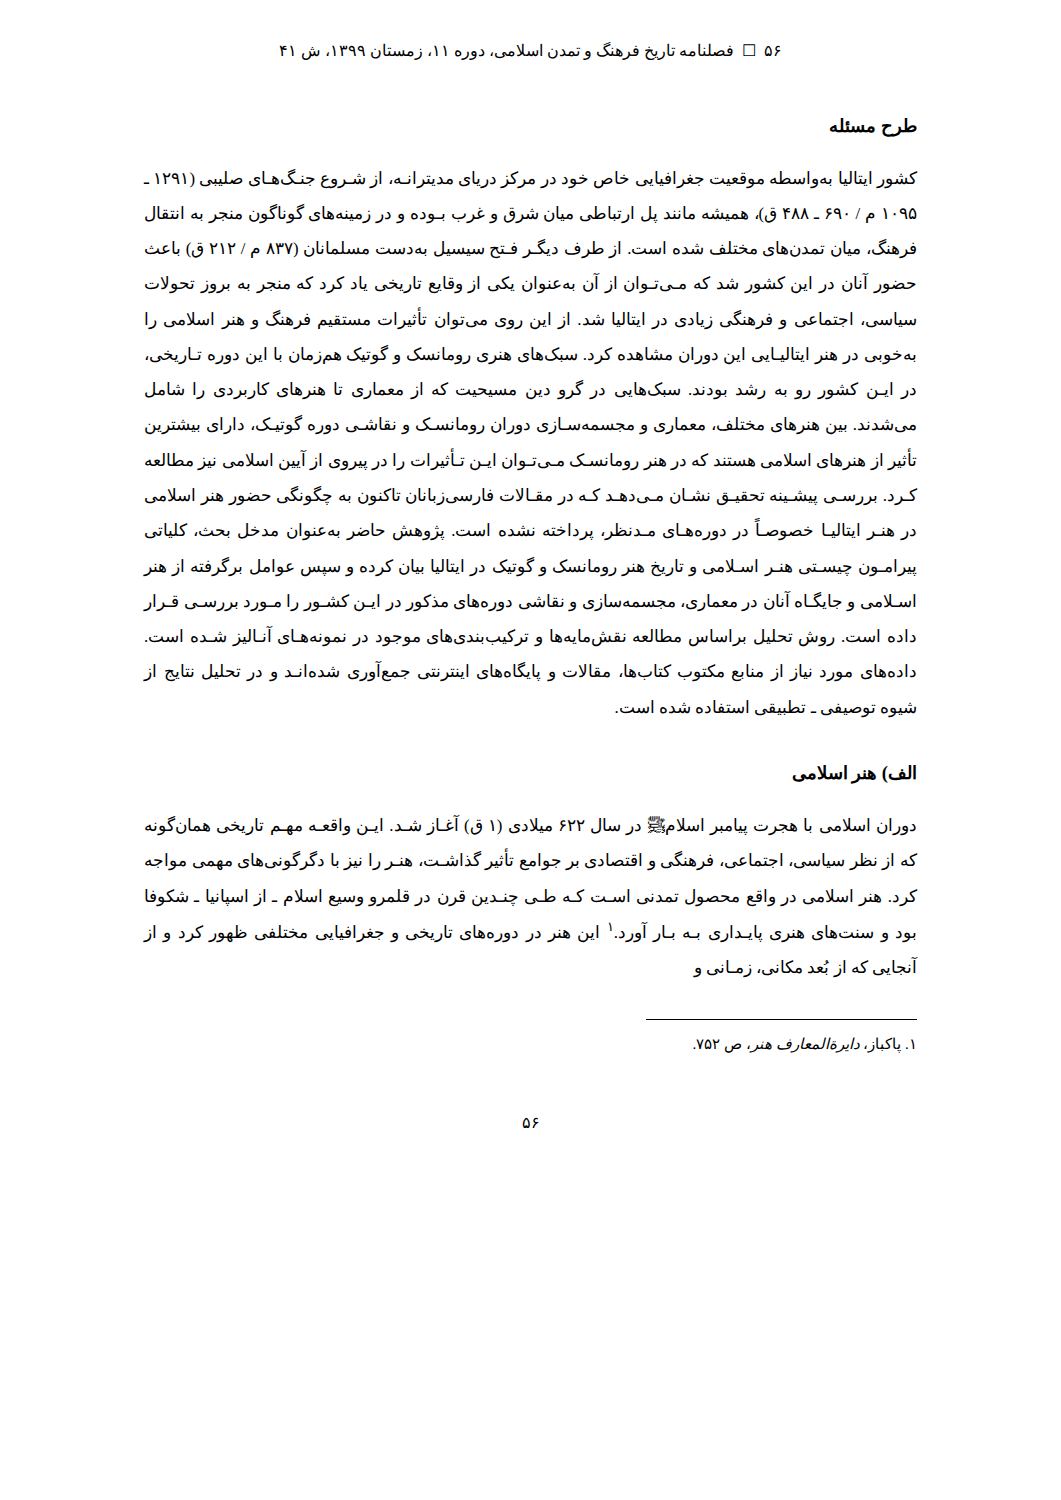۵۶ ☐ فصلنامه تاریخ فرهنگ و تمدن اسلامی، دوره ۱۱، زمستان ۱۳۹۹، ش ۴۱
طرح مسئله
کشور ایتالیا به‌واسطه موقعیت جغرافیایی خاص خود در مرکز دریای مدیترانـه، از شـروع جنـگ‌هـای صلیبی (۱۲۹۱ ـ ۱۰۹۵ م / ۶۹۰ ـ ۴۸۸ ق)، همیشه مانند پل ارتباطی میان شرق و غرب بـوده و در زمینه‌های گوناگون منجر به انتقال فرهنگ، میان تمدن‌های مختلف شده است. از طرف دیگـر فـتح سیسیل به‌دست مسلمانان (۸۳۷ م / ۲۱۲ ق) باعث حضور آنان در این کشور شد که مـی‌تـوان از آن به‌عنوان یکی از وقایع تاریخی یاد کرد که منجر به بروز تحولات سیاسی، اجتماعی و فرهنگی زیادی در ایتالیا شد. از این روی می‌توان تأثیرات مستقیم فرهنگ و هنر اسلامی را به‌خوبی در هنر ایتالیـایی این دوران مشاهده کرد. سبک‌های هنری رومانسک و گوتیک هم‌زمان با این دوره تـاریخی، در ایـن کشور رو به رشد بودند. سبک‌هایی در گرو دین مسیحیت که از معماری تا هنرهای کاربردی را شامل می‌شدند. بین هنرهای مختلف، معماری و مجسمه‌سـازی دوران رومانسـک و نقاشـی دوره گوتیـک، دارای بیشترین تأثیر از هنرهای اسلامی هستند که در هنر رومانسـک مـی‌تـوان ایـن تـأثیرات را در پیروی از آیین اسلامی نیز مطالعه کـرد. بررسـی پیشـینه تحقیـق نشـان مـی‌دهـد کـه در مقـالات فارسی‌زبانان تاکنون به چگونگی حضور هنر اسلامی در هنـر ایتالیـا خصوصـاً در دوره‌هـای مـدنظر، پرداخته نشده است. پژوهش حاضر به‌عنوان مدخل بحث، کلیاتی پیرامـون چیسـتی هنـر اسـلامی و تاریخ هنر رومانسک و گوتیک در ایتالیا بیان کرده و سپس عوامل برگرفته از هنر اسـلامی و جایگـاه آنان در معماری، مجسمه‌سازی و نقاشی دوره‌های مذکور در ایـن کشـور را مـورد بررسـی قـرار داده است. روش تحلیل براساس مطالعه نقش‌مایه‌ها و ترکیب‌بندی‌های موجود در نمونه‌هـای آنـالیز شـده است. داده‌های مورد نیاز از منابع مکتوب کتاب‌ها، مقالات و پایگاه‌های اینترنتی جمع‌آوری شده‌انـد و در تحلیل نتایج از شیوه توصیفی ـ تطبیقی استفاده شده است.
الف) هنر اسلامی
دوران اسلامی با هجرت پیامبر اسلامﷺ در سال ۶۲۲ میلادی (۱ ق) آغـاز شـد. ایـن واقعـه مهـم تاریخی همان‌گونه که از نظر سیاسی، اجتماعی، فرهنگی و اقتصادی بر جوامع تأثیر گذاشـت، هنـر را نیز با دگرگونی‌های مهمی مواجه کرد. هنر اسلامی در واقع محصول تمدنی اسـت کـه طـی چنـدین قرن در قلمرو وسیع اسلام ـ از اسپانیا ـ شکوفا بود و سنت‌های هنری پایـداری بـه بـار آورد.۱ این هنر در دوره‌های تاریخی و جغرافیایی مختلفی ظهور کرد و از آنجایی که از بُعد مکانی، زمـانی و
۱. پاکباز، دایرةالمعارف هنر، ص ۷۵۲.
۵۶